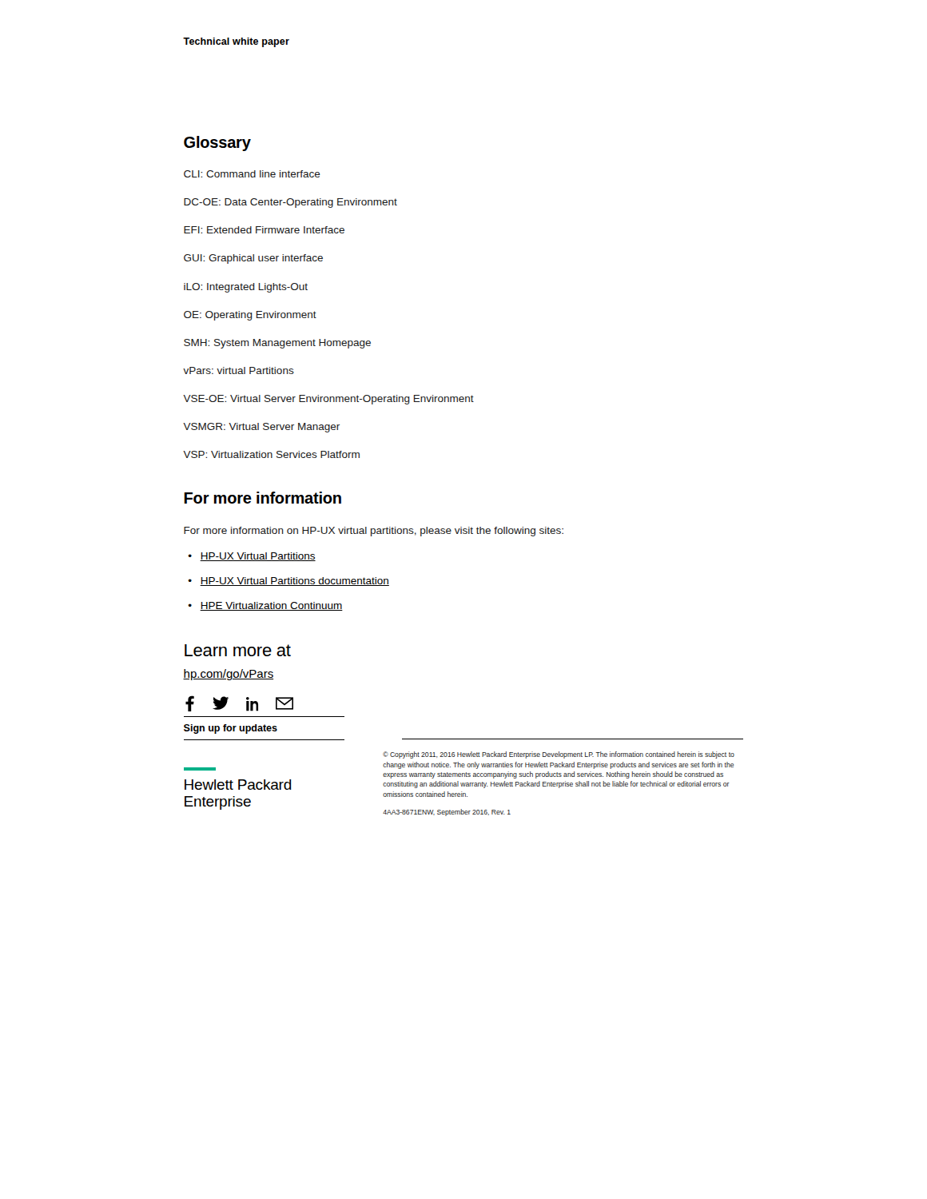Technical white paper
Glossary
CLI: Command line interface
DC-OE: Data Center-Operating Environment
EFI: Extended Firmware Interface
GUI: Graphical user interface
iLO: Integrated Lights-Out
OE: Operating Environment
SMH: System Management Homepage
vPars: virtual Partitions
VSE-OE: Virtual Server Environment-Operating Environment
VSMGR: Virtual Server Manager
VSP: Virtualization Services Platform
For more information
For more information on HP-UX virtual partitions, please visit the following sites:
HP-UX Virtual Partitions
HP-UX Virtual Partitions documentation
HPE Virtualization Continuum
Learn more at
hp.com/go/vPars
Sign up for updates
Hewlett Packard
Enterprise
© Copyright 2011, 2016 Hewlett Packard Enterprise Development LP. The information contained herein is subject to change without notice. The only warranties for Hewlett Packard Enterprise products and services are set forth in the express warranty statements accompanying such products and services. Nothing herein should be construed as constituting an additional warranty. Hewlett Packard Enterprise shall not be liable for technical or editorial errors or omissions contained herein.
4AA3-8671ENW, September 2016, Rev. 1